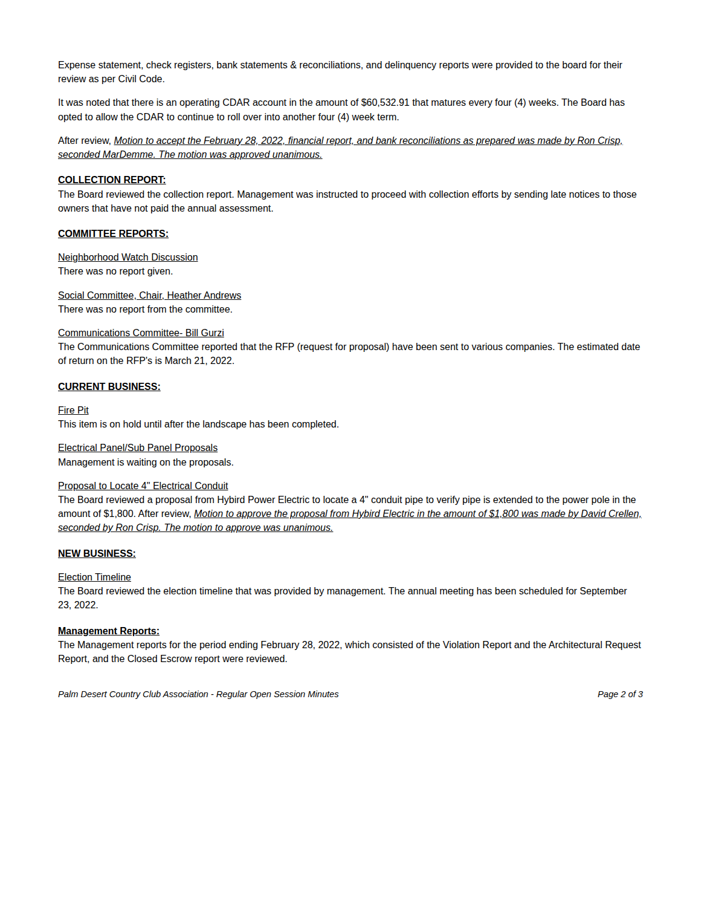Expense statement, check registers, bank statements & reconciliations, and delinquency reports were provided to the board for their review as per Civil Code.
It was noted that there is an operating CDAR account in the amount of $60,532.91 that matures every four (4) weeks. The Board has opted to allow the CDAR to continue to roll over into another four (4) week term.
After review, Motion to accept the February 28, 2022, financial report, and bank reconciliations as prepared was made by Ron Crisp, seconded MarDemme. The motion was approved unanimous.
COLLECTION REPORT:
The Board reviewed the collection report. Management was instructed to proceed with collection efforts by sending late notices to those owners that have not paid the annual assessment.
COMMITTEE REPORTS:
Neighborhood Watch Discussion
There was no report given.
Social Committee, Chair, Heather Andrews
There was no report from the committee.
Communications Committee- Bill Gurzi
The Communications Committee reported that the RFP (request for proposal) have been sent to various companies. The estimated date of return on the RFP's is March 21, 2022.
CURRENT BUSINESS:
Fire Pit
This item is on hold until after the landscape has been completed.
Electrical Panel/Sub Panel Proposals
Management is waiting on the proposals.
Proposal to Locate 4" Electrical Conduit
The Board reviewed a proposal from Hybird Power Electric to locate a 4" conduit pipe to verify pipe is extended to the power pole in the amount of $1,800. After review, Motion to approve the proposal from Hybird Electric in the amount of $1,800 was made by David Crellen, seconded by Ron Crisp. The motion to approve was unanimous.
NEW BUSINESS:
Election Timeline
The Board reviewed the election timeline that was provided by management. The annual meeting has been scheduled for September 23, 2022.
Management Reports:
The Management reports for the period ending February 28, 2022, which consisted of the Violation Report and the Architectural Request Report, and the Closed Escrow report were reviewed.
Palm Desert Country Club Association - Regular Open Session Minutes Page 2 of 3